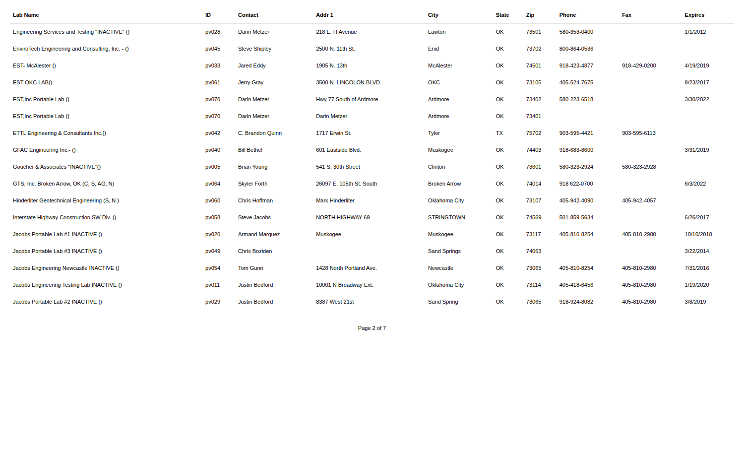| Lab Name | ID | Contact | Addr 1 | City | State | Zip | Phone | Fax | Expires |
| --- | --- | --- | --- | --- | --- | --- | --- | --- | --- |
| Engineering Services and Testing "INACTIVE" () | pv028 | Darin Metzer | 218 E. H Avenue | Lawton | OK | 73501 | 580-353-0400 | | 1/1/2012 |
| EnviroTech Engineering and Consulting, Inc. - () | pv045 | Steve Shipley | 2500 N. 11th St. | Enid | OK | 73702 | 800-864-0536 | | |
| EST- McAlester () | pv033 | Jared Eddy | 1905 N. 13th | McAlester | OK | 74501 | 918-423-4877 | 918-429-0200 | 4/19/2019 |
| EST OKC LAB() | pv061 | Jerry Gray | 3500 N. LINCOLON BLVD. | OKC | OK | 73105 | 405-524-7675 | | 9/23/2017 |
| EST,Inc Portable Lab () | pv070 | Darin Metzer | Hwy 77 South of Ardmore | Ardmore | OK | 73402 | 580-223-6518 | | 3/30/2022 |
| EST,Inc Portable Lab () | pv070 | Darin Metzer | Darin Metzer | Ardmore | OK | 73401 | | | |
| ETTL Engineering & Consultants Inc.() | pv042 | C. Brandon Quinn | 1717 Erwin St. | Tyler | TX | 75702 | 903-595-4421 | 903-595-6113 | |
| GFAC Engineering Inc.- () | pv040 | Bill Bethel | 601 Eastside Blvd. | Muskogee | OK | 74403 | 918-683-8600 | | 3/31/2019 |
| Goucher & Associates "INACTIVE"() | pv005 | Brian Young | 541 S. 30th Street | Clinton | OK | 73601 | 580-323-2924 | 580-323-2928 | |
| GTS, Inc. Broken Arrow, OK (C, S, AG, N) | pv064 | Skyler Forth | 26097 E. 105th St. South | Broken Arrow | OK | 74014 | 918 622-0700 | | 6/3/2022 |
| Hinderliter Geotechnical Engineering (S, N ) | pv060 | Chris Hoffman | Mark Hinderliter | Oklahoma City | OK | 73107 | 405-942-4090 | 405-942-4057 | |
| Interstate Highway Construction SW Div. () | pv058 | Steve Jacobs | NORTH HIGHWAY 69 | STRINGTOWN | OK | 74569 | 501-859-5634 | | 6/26/2017 |
| Jacobs Portable Lab #1 INACTIVE () | pv020 | Armand Marquez | Muskogee | Muskogee | OK | 73117 | 405-810-8254 | 405-810-2980 | 10/10/2018 |
| Jacobs Portable Lab #3 INACTIVE () | pv049 | Chris Boziden | | Sand Springs | OK | 74063 | | | 3/22/2014 |
| Jacobs Engineering Newcastle INACTIVE () | pv054 | Tom Gunn | 1428 North Portland Ave. | Newcastle | OK | 73065 | 405-810-8254 | 405-810-2980 | 7/31/2016 |
| Jacobs Engineering Testing Lab INACTIVE () | pv011 | Justin Bedford | 10001 N Broadway Ext. | Oklahoma City | OK | 73114 | 405-418-6456 | 405-810-2980 | 1/19/2020 |
| Jacobs Portable Lab #2 INACTIVE () | pv029 | Justin Bedford | 8387 West 21st | Sand Spring | OK | 73065 | 918-924-8082 | 405-810-2980 | 3/8/2019 |
Page 2 of 7